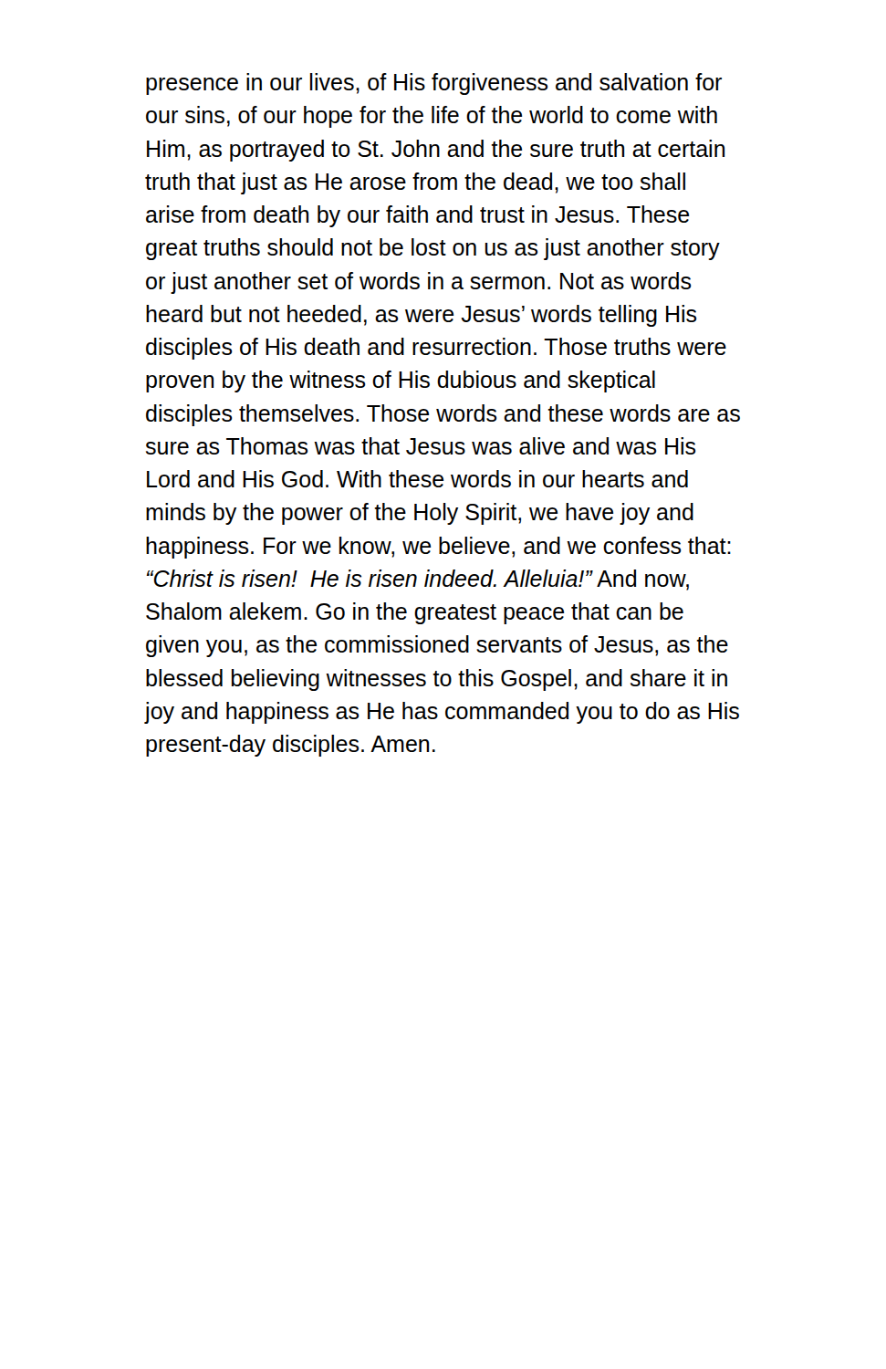presence in our lives, of His forgiveness and salvation for our sins, of our hope for the life of the world to come with Him, as portrayed to St. John and the sure truth at certain truth that just as He arose from the dead, we too shall arise from death by our faith and trust in Jesus. These great truths should not be lost on us as just another story or just another set of words in a sermon. Not as words heard but not heeded, as were Jesus’ words telling His disciples of His death and resurrection. Those truths were proven by the witness of His dubious and skeptical disciples themselves. Those words and these words are as sure as Thomas was that Jesus was alive and was His Lord and His God. With these words in our hearts and minds by the power of the Holy Spirit, we have joy and happiness. For we know, we believe, and we confess that: “Christ is risen! He is risen indeed. Alleluia!” And now, Shalom alekem. Go in the greatest peace that can be given you, as the commissioned servants of Jesus, as the blessed believing witnesses to this Gospel, and share it in joy and happiness as He has commanded you to do as His present-day disciples. Amen.